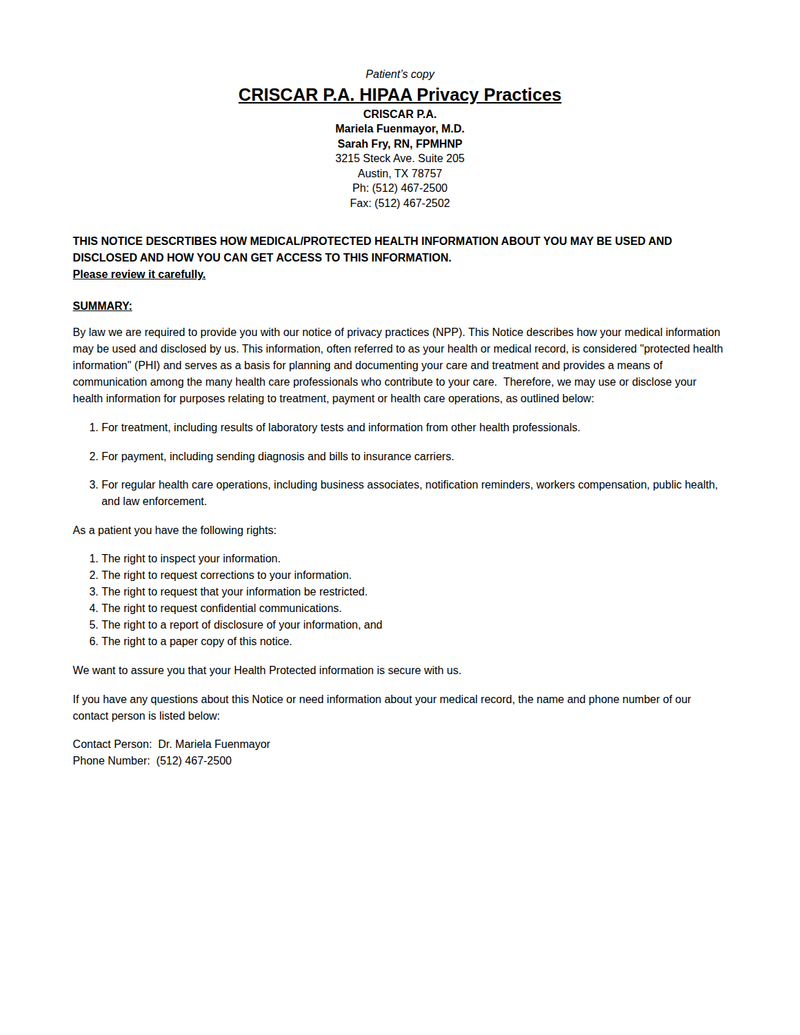Patient’s copy
CRISCAR P.A. HIPAA Privacy Practices
CRISCAR P.A.
Mariela Fuenmayor, M.D.
Sarah Fry, RN, FPMHNP
3215 Steck Ave. Suite 205
Austin, TX 78757
Ph: (512) 467-2500
Fax: (512) 467-2502
THIS NOTICE DESCRTIBES HOW MEDICAL/PROTECTED HEALTH INFORMATION ABOUT YOU MAY BE USED AND DISCLOSED AND HOW YOU CAN GET ACCESS TO THIS INFORMATION.
Please review it carefully.
SUMMARY:
By law we are required to provide you with our notice of privacy practices (NPP). This Notice describes how your medical information may be used and disclosed by us. This information, often referred to as your health or medical record, is considered "protected health information" (PHI) and serves as a basis for planning and documenting your care and treatment and provides a means of communication among the many health care professionals who contribute to your care. Therefore, we may use or disclose your health information for purposes relating to treatment, payment or health care operations, as outlined below:
For treatment, including results of laboratory tests and information from other health professionals.
For payment, including sending diagnosis and bills to insurance carriers.
For regular health care operations, including business associates, notification reminders, workers compensation, public health, and law enforcement.
As a patient you have the following rights:
The right to inspect your information.
The right to request corrections to your information.
The right to request that your information be restricted.
The right to request confidential communications.
The right to a report of disclosure of your information, and
The right to a paper copy of this notice.
We want to assure you that your Health Protected information is secure with us.
If you have any questions about this Notice or need information about your medical record, the name and phone number of our contact person is listed below:
Contact Person: Dr. Mariela Fuenmayor
Phone Number: (512) 467-2500